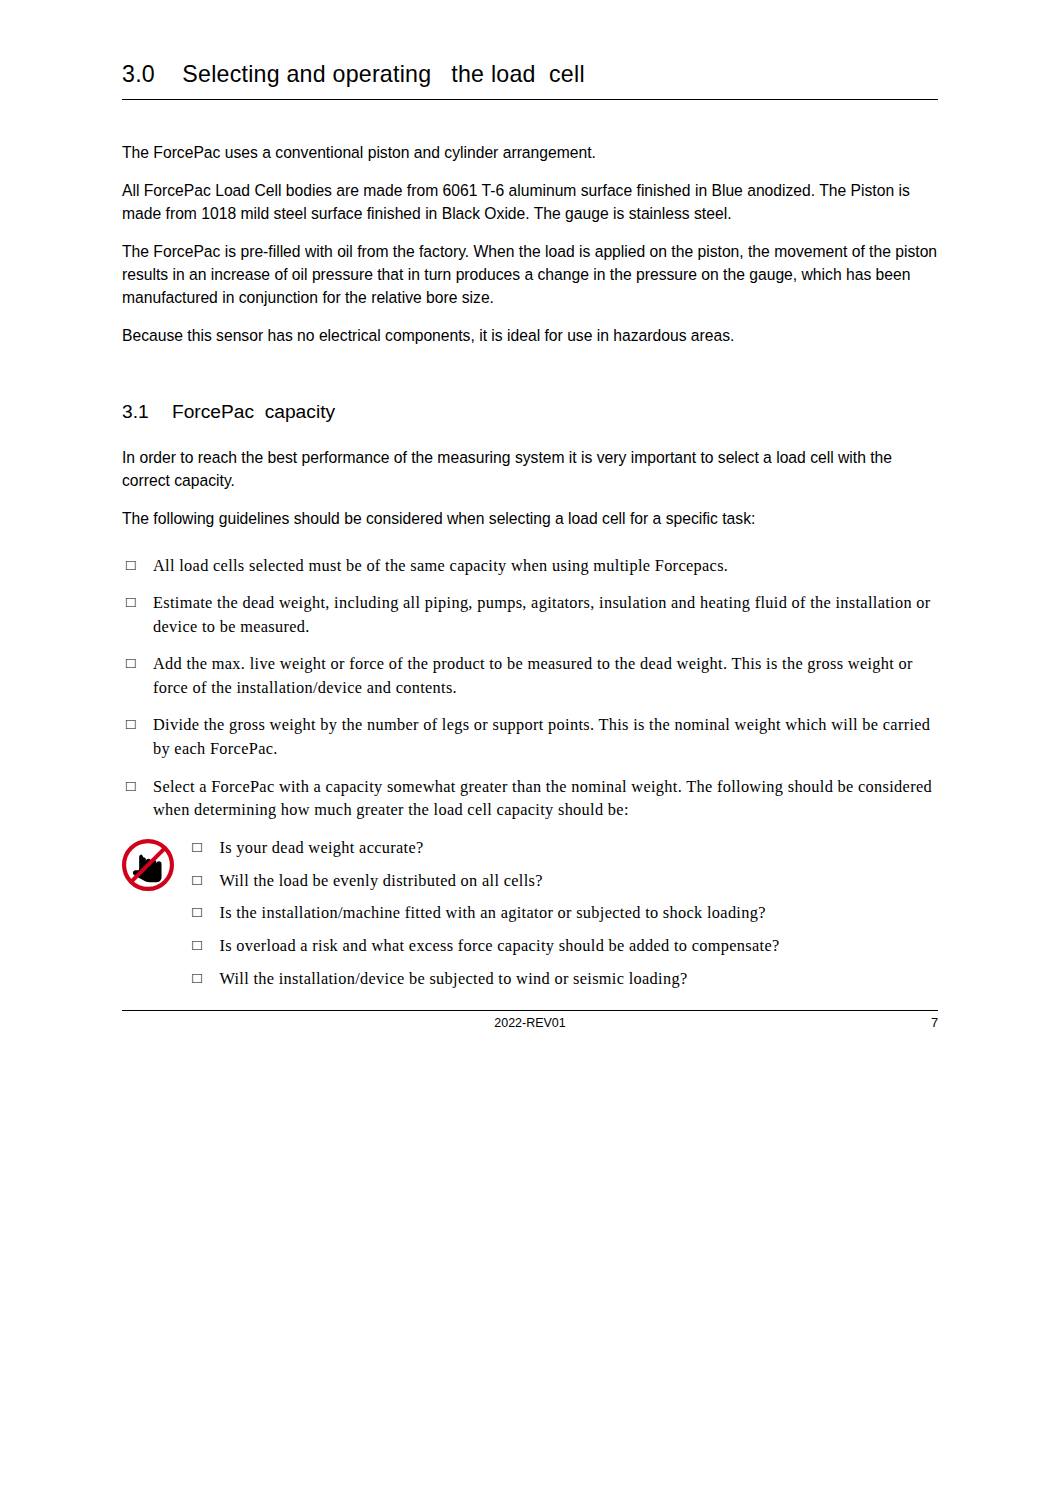3.0 Selecting and operating the load cell
The ForcePac uses a conventional piston and cylinder arrangement.
All ForcePac Load Cell bodies are made from 6061 T-6 aluminum surface finished in Blue anodized. The Piston is made from 1018 mild steel surface finished in Black Oxide. The gauge is stainless steel.
The ForcePac is pre-filled with oil from the factory. When the load is applied on the piston, the movement of the piston results in an increase of oil pressure that in turn produces a change in the pressure on the gauge, which has been manufactured in conjunction for the relative bore size.
Because this sensor has no electrical components, it is ideal for use in hazardous areas.
3.1 ForcePac capacity
In order to reach the best performance of the measuring system it is very important to select a load cell with the correct capacity.
The following guidelines should be considered when selecting a load cell for a specific task:
All load cells selected must be of the same capacity when using multiple Forcepacs.
Estimate the dead weight, including all piping, pumps, agitators, insulation and heating fluid of the installation or device to be measured.
Add the max. live weight or force of the product to be measured to the dead weight. This is the gross weight or force of the installation/device and contents.
Divide the gross weight by the number of legs or support points. This is the nominal weight which will be carried by each ForcePac.
Select a ForcePac with a capacity somewhat greater than the nominal weight. The following should be considered when determining how much greater the load cell capacity should be:
Is your dead weight accurate?
Will the load be evenly distributed on all cells?
Is the installation/machine fitted with an agitator or subjected to shock loading?
Is overload a risk and what excess force capacity should be added to compensate?
Will the installation/device be subjected to wind or seismic loading?
7 2022-REV01